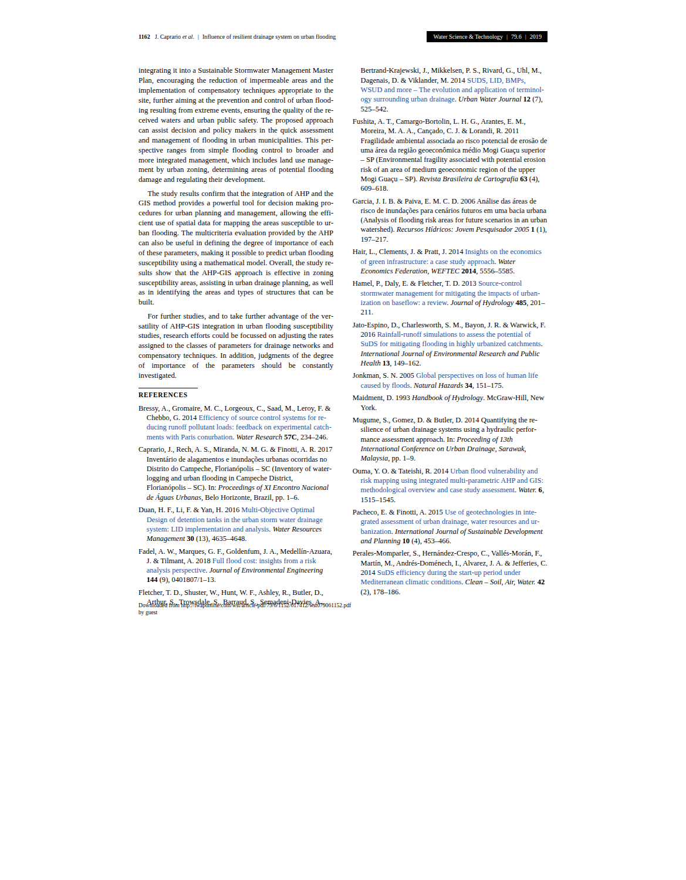1162 J. Caprario et al. | Influence of resilient drainage system on urban flooding Water Science & Technology|79.6|2019
integrating it into a Sustainable Stormwater Management Master Plan, encouraging the reduction of impermeable areas and the implementation of compensatory techniques appropriate to the site, further aiming at the prevention and control of urban flooding resulting from extreme events, ensuring the quality of the received waters and urban public safety. The proposed approach can assist decision and policy makers in the quick assessment and management of flooding in urban municipalities. This perspective ranges from simple flooding control to broader and more integrated management, which includes land use management by urban zoning, determining areas of potential flooding damage and regulating their development.
The study results confirm that the integration of AHP and the GIS method provides a powerful tool for decision making procedures for urban planning and management, allowing the efficient use of spatial data for mapping the areas susceptible to urban flooding. The multicriteria evaluation provided by the AHP can also be useful in defining the degree of importance of each of these parameters, making it possible to predict urban flooding susceptibility using a mathematical model. Overall, the study results show that the AHP-GIS approach is effective in zoning susceptibility areas, assisting in urban drainage planning, as well as in identifying the areas and types of structures that can be built.
For further studies, and to take further advantage of the versatility of AHP-GIS integration in urban flooding susceptibility studies, research efforts could be focussed on adjusting the rates assigned to the classes of parameters for drainage networks and compensatory techniques. In addition, judgments of the degree of importance of the parameters should be constantly investigated.
REFERENCES
Bressy, A., Gromaire, M. C., Lorgeoux, C., Saad, M., Leroy, F. & Chebbo, G. 2014 Efficiency of source control systems for reducing runoff pollutant loads: feedback on experimental catchments with Paris conurbation. Water Research 57C, 234–246.
Caprario, J., Rech, A. S., Miranda, N. M. G. & Finotti, A. R. 2017 Inventário de alagamentos e inundações urbanas ocorridas no Distrito do Campeche, Florianópolis – SC (Inventory of waterlogging and urban flooding in Campeche District, Florianópolis – SC). In: Proceedings of XI Encontro Nacional de Águas Urbanas, Belo Horizonte, Brazil, pp. 1–6.
Duan, H. F., Li, F. & Yan, H. 2016 Multi-Objective Optimal Design of detention tanks in the urban storm water drainage system: LID implementation and analysis. Water Resources Management 30 (13), 4635–4648.
Fadel, A. W., Marques, G. F., Goldenfum, J. A., Medellín-Azuara, J. & Tilmant, A. 2018 Full flood cost: insights from a risk analysis perspective. Journal of Environmental Engineering 144 (9), 0401807/1–13.
Fletcher, T. D., Shuster, W., Hunt, W. F., Ashley, R., Butler, D., Arthur, S., Trowsdale, S., Barraud, S., Semadeni-Davies, A., Bertrand-Krajewski, J., Mikkelsen, P. S., Rivard, G., Uhl, M., Dagenais, D. & Viklander, M. 2014 SUDS, LID, BMPs, WSUD and more – The evolution and application of terminology surrounding urban drainage. Urban Water Journal 12 (7), 525–542.
Fushita, A. T., Camargo-Bortolin, L. H. G., Arantes, E. M., Moreira, M. A. A., Cançado, C. J. & Lorandi, R. 2011 Fragilidade ambiental associada ao risco potencial de erosão de uma área da região geoeconômica médio Mogi Guaçu superior – SP (Environmental fragility associated with potential erosion risk of an area of medium geoeconomic region of the upper Mogi Guaçu – SP). Revista Brasileira de Cartografia 63 (4), 609–618.
Garcia, J. I. B. & Paiva, E. M. C. D. 2006 Análise das áreas de risco de inundações para cenários futuros em uma bacia urbana (Analysis of flooding risk areas for future scenarios in an urban watershed). Recursos Hídricos: Jovem Pesquisador 2005 1 (1), 197–217.
Hair, L., Clements, J. & Pratt, J. 2014 Insights on the economics of green infrastructure: a case study approach. Water Economics Federation, WEFTEC 2014, 5556–5585.
Hamel, P., Daly, E. & Fletcher, T. D. 2013 Source-control stormwater management for mitigating the impacts of urbanization on baseflow: a review. Journal of Hydrology 485, 201–211.
Jato-Espino, D., Charlesworth, S. M., Bayon, J. R. & Warwick, F. 2016 Rainfall-runoff simulations to assess the potential of SuDS for mitigating flooding in highly urbanized catchments. International Journal of Environmental Research and Public Health 13, 149–162.
Jonkman, S. N. 2005 Global perspectives on loss of human life caused by floods. Natural Hazards 34, 151–175.
Maidment, D. 1993 Handbook of Hydrology. McGraw-Hill, New York.
Mugume, S., Gomez, D. & Butler, D. 2014 Quantifying the resilience of urban drainage systems using a hydraulic performance assessment approach. In: Proceeding of 13th International Conference on Urban Drainage, Sarawak, Malaysia, pp. 1–9.
Ouma, Y. O. & Tateishi, R. 2014 Urban flood vulnerability and risk mapping using integrated multi-parametric AHP and GIS: methodological overview and case study assessment. Water. 6, 1515–1545.
Pacheco, E. & Finotti, A. 2015 Use of geotechnologies in integrated assessment of urban drainage, water resources and urbanization. International Journal of Sustainable Development and Planning 10 (4), 453–466.
Perales-Momparler, S., Hernández-Crespo, C., Vallés-Morán, F., Martín, M., Andrés-Doménech, I., Alvarez, J. A. & Jefferies, C. 2014 SuDS efficiency during the start-up period under Mediterranean climatic conditions. Clean – Soil, Air, Water. 42 (2), 178–186.
Downloaded from http://iwaponline.com/wst/article-pdf/79/6/1152/617412/wst079061152.pdf
by guest